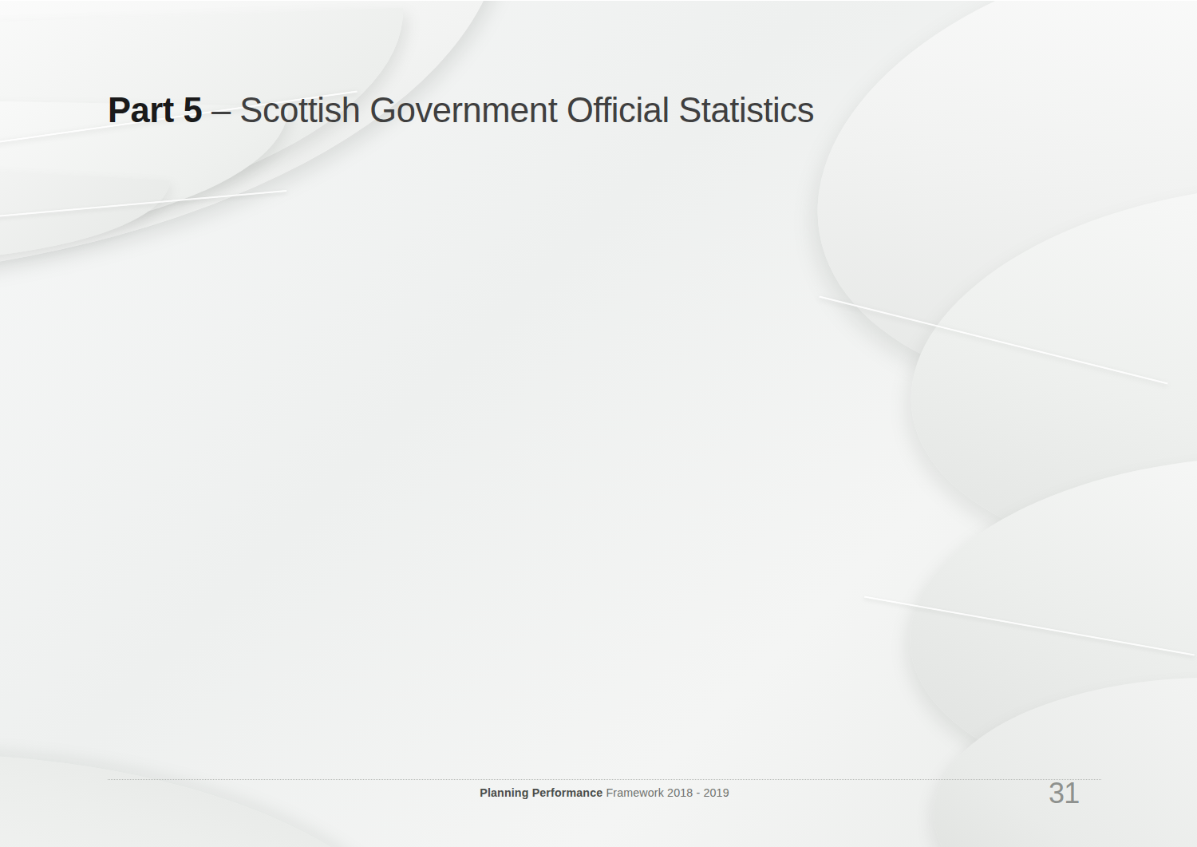Part 5 – Scottish Government Official Statistics
Planning Performance Framework 2018 - 2019
31